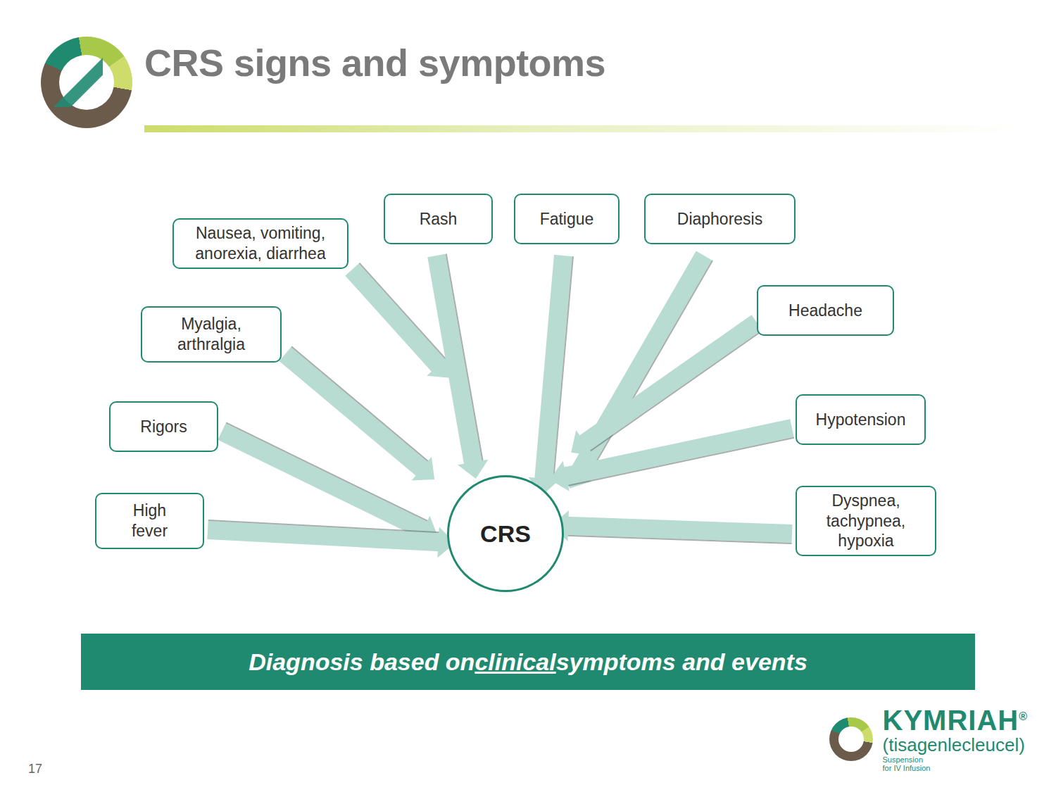CRS signs and symptoms
Nausea, vomiting,
anorexia, diarrhea
Myalgia,
arthralgia
Rigors
High
fever
Rash
Fatigue
Diaphoresis
Headache
Hypotension
Dyspnea,
tachypnea,
hypoxia
CRS
Diagnosis based on clinical symptoms and events
KYMRIAH®
(tisagenlecleucel)
Suspension
for IV Infusion
17